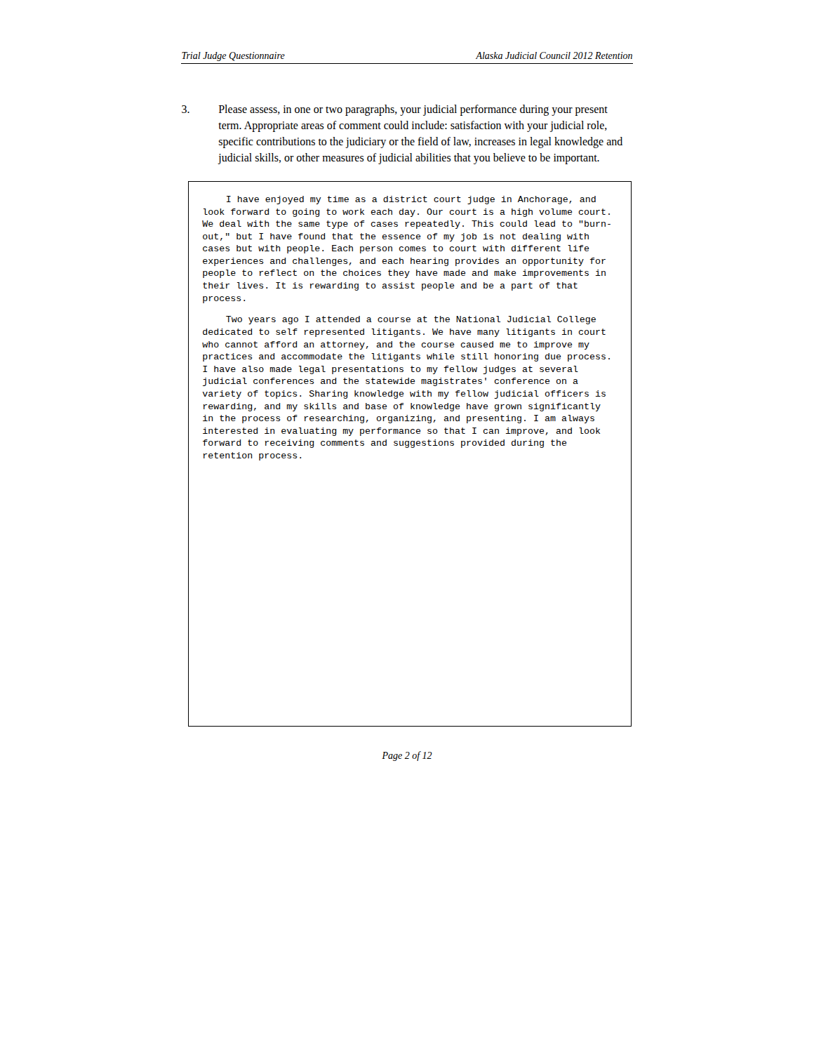Trial Judge Questionnaire
Alaska Judicial Council 2012 Retention
3.
Please assess, in one or two paragraphs, your judicial performance during your present term. Appropriate areas of comment could include: satisfaction with your judicial role, specific contributions to the judiciary or the field of law, increases in legal knowledge and judicial skills, or other measures of judicial abilities that you believe to be important.
I have enjoyed my time as a district court judge in Anchorage, and look forward to going to work each day. Our court is a high volume court. We deal with the same type of cases repeatedly. This could lead to "burn-out," but I have found that the essence of my job is not dealing with cases but with people. Each person comes to court with different life experiences and challenges, and each hearing provides an opportunity for people to reflect on the choices they have made and make improvements in their lives. It is rewarding to assist people and be a part of that process.
Two years ago I attended a course at the National Judicial College dedicated to self represented litigants. We have many litigants in court who cannot afford an attorney, and the course caused me to improve my practices and accommodate the litigants while still honoring due process. I have also made legal presentations to my fellow judges at several judicial conferences and the statewide magistrates' conference on a variety of topics. Sharing knowledge with my fellow judicial officers is rewarding, and my skills and base of knowledge have grown significantly in the process of researching, organizing, and presenting. I am always interested in evaluating my performance so that I can improve, and look forward to receiving comments and suggestions provided during the retention process.
Page 2 of 12